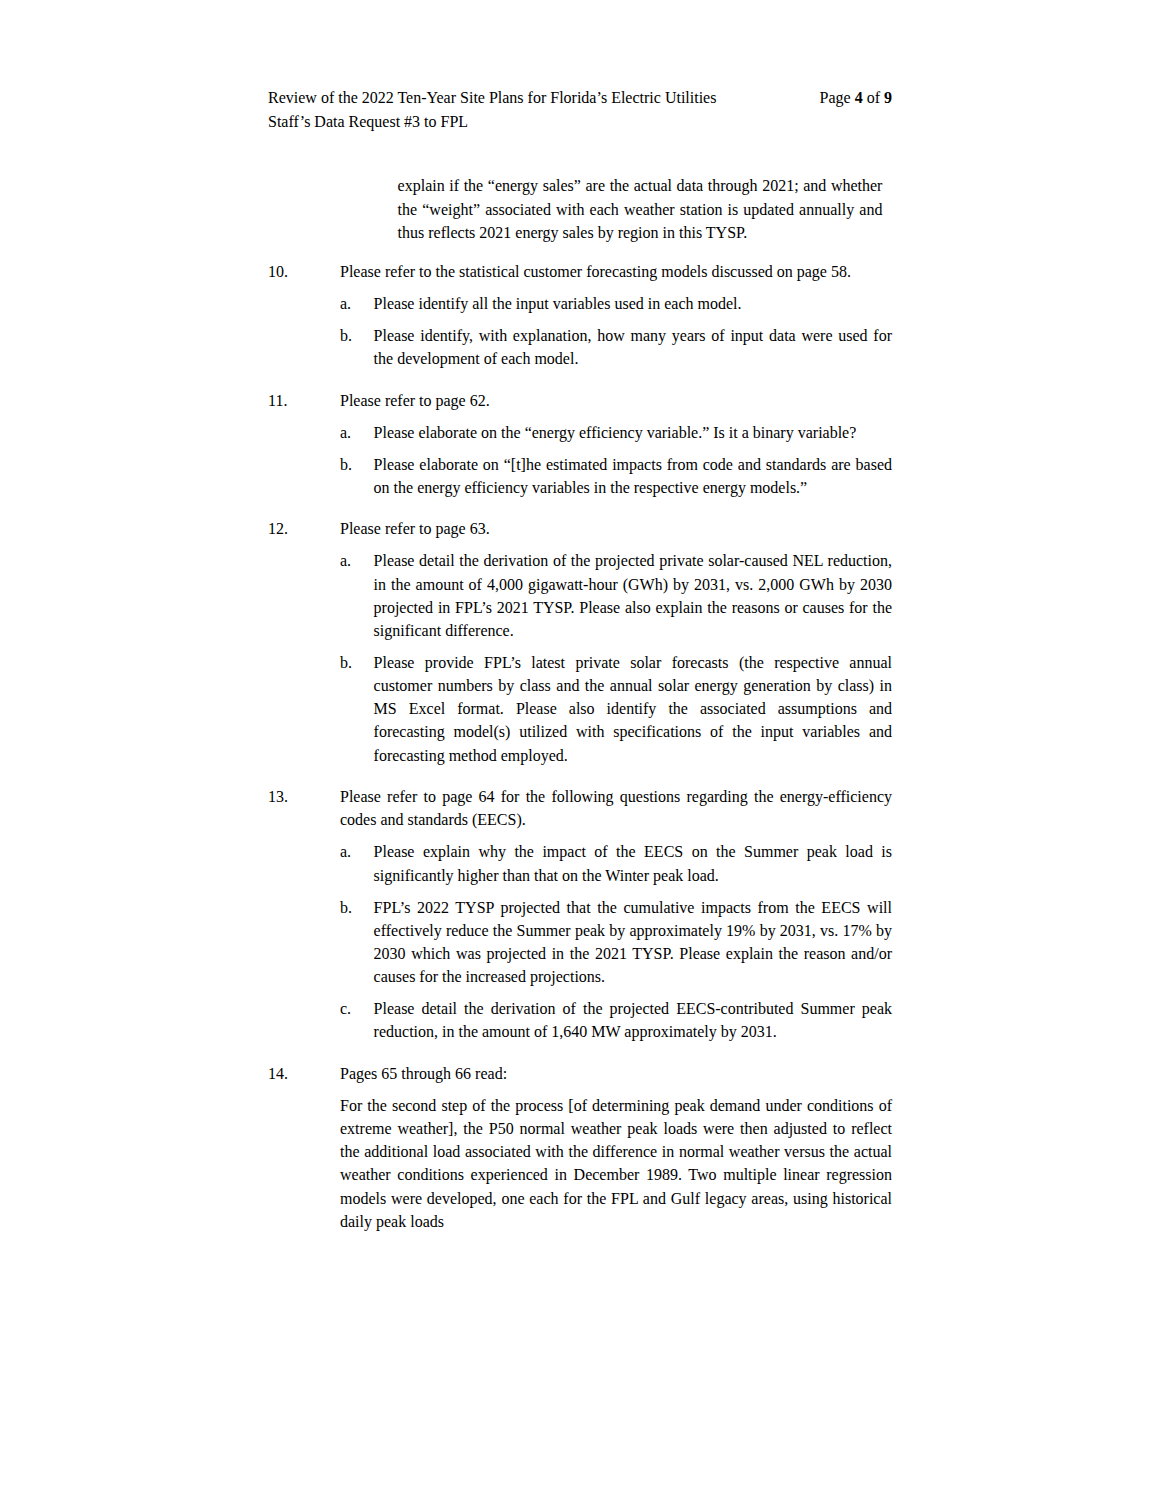Review of the 2022 Ten-Year Site Plans for Florida’s Electric Utilities Staff’s Data Request #3 to FPL
Page 4 of 9
explain if the “energy sales” are the actual data through 2021; and whether the “weight” associated with each weather station is updated annually and thus reflects 2021 energy sales by region in this TYSP.
10.
Please refer to the statistical customer forecasting models discussed on page 58.
a. Please identify all the input variables used in each model.
b. Please identify, with explanation, how many years of input data were used for the development of each model.
11.
Please refer to page 62.
a. Please elaborate on the “energy efficiency variable.” Is it a binary variable?
b. Please elaborate on “[t]he estimated impacts from code and standards are based on the energy efficiency variables in the respective energy models.”
12.
Please refer to page 63.
a. Please detail the derivation of the projected private solar-caused NEL reduction, in the amount of 4,000 gigawatt-hour (GWh) by 2031, vs. 2,000 GWh by 2030 projected in FPL’s 2021 TYSP. Please also explain the reasons or causes for the significant difference.
b. Please provide FPL’s latest private solar forecasts (the respective annual customer numbers by class and the annual solar energy generation by class) in MS Excel format. Please also identify the associated assumptions and forecasting model(s) utilized with specifications of the input variables and forecasting method employed.
13.
Please refer to page 64 for the following questions regarding the energy-efficiency codes and standards (EECS).
a. Please explain why the impact of the EECS on the Summer peak load is significantly higher than that on the Winter peak load.
b. FPL’s 2022 TYSP projected that the cumulative impacts from the EECS will effectively reduce the Summer peak by approximately 19% by 2031, vs. 17% by 2030 which was projected in the 2021 TYSP. Please explain the reason and/or causes for the increased projections.
c. Please detail the derivation of the projected EECS-contributed Summer peak reduction, in the amount of 1,640 MW approximately by 2031.
14.
Pages 65 through 66 read:
For the second step of the process [of determining peak demand under conditions of extreme weather], the P50 normal weather peak loads were then adjusted to reflect the additional load associated with the difference in normal weather versus the actual weather conditions experienced in December 1989. Two multiple linear regression models were developed, one each for the FPL and Gulf legacy areas, using historical daily peak loads